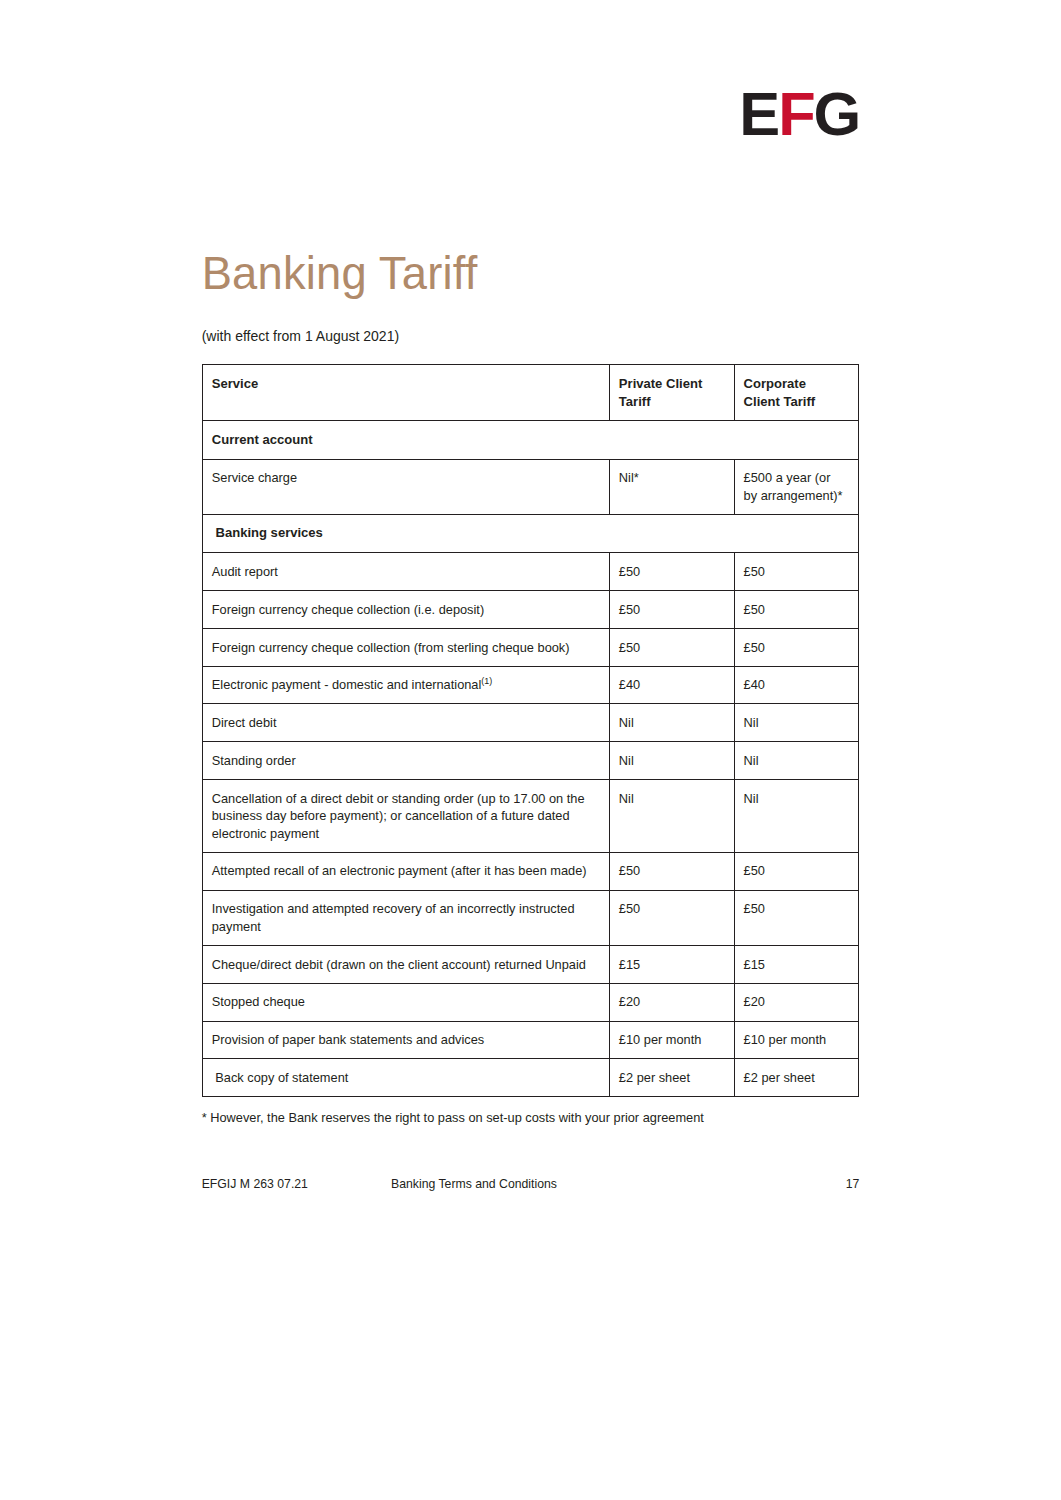EFG
Banking Tariff
(with effect from 1 August 2021)
| Service | Private Client Tariff | Corporate Client Tariff |
| --- | --- | --- |
| Current account |
| Service charge | Nil* | £500 a year (or by arrangement)* |
| Banking services |
| Audit report | £50 | £50 |
| Foreign currency cheque collection (i.e. deposit) | £50 | £50 |
| Foreign currency cheque collection (from sterling cheque book) | £50 | £50 |
| Electronic payment - domestic and international (1) | £40 | £40 |
| Direct debit | Nil | Nil |
| Standing order | Nil | Nil |
| Cancellation of a direct debit or standing order (up to 17.00 on the business day before payment); or cancellation of a future dated electronic payment | Nil | Nil |
| Attempted recall of an electronic payment (after it has been made) | £50 | £50 |
| Investigation and attempted recovery of an incorrectly instructed payment | £50 | £50 |
| Cheque/direct debit (drawn on the client account) returned Unpaid | £15 | £15 |
| Stopped cheque | £20 | £20 |
| Provision of paper bank statements and advices | £10 per month | £10 per month |
| Back copy of statement | £2 per sheet | £2 per sheet |
* However, the Bank reserves the right to pass on set-up costs with your prior agreement
EFGIJ M 263 07.21
Banking Terms and Conditions
17